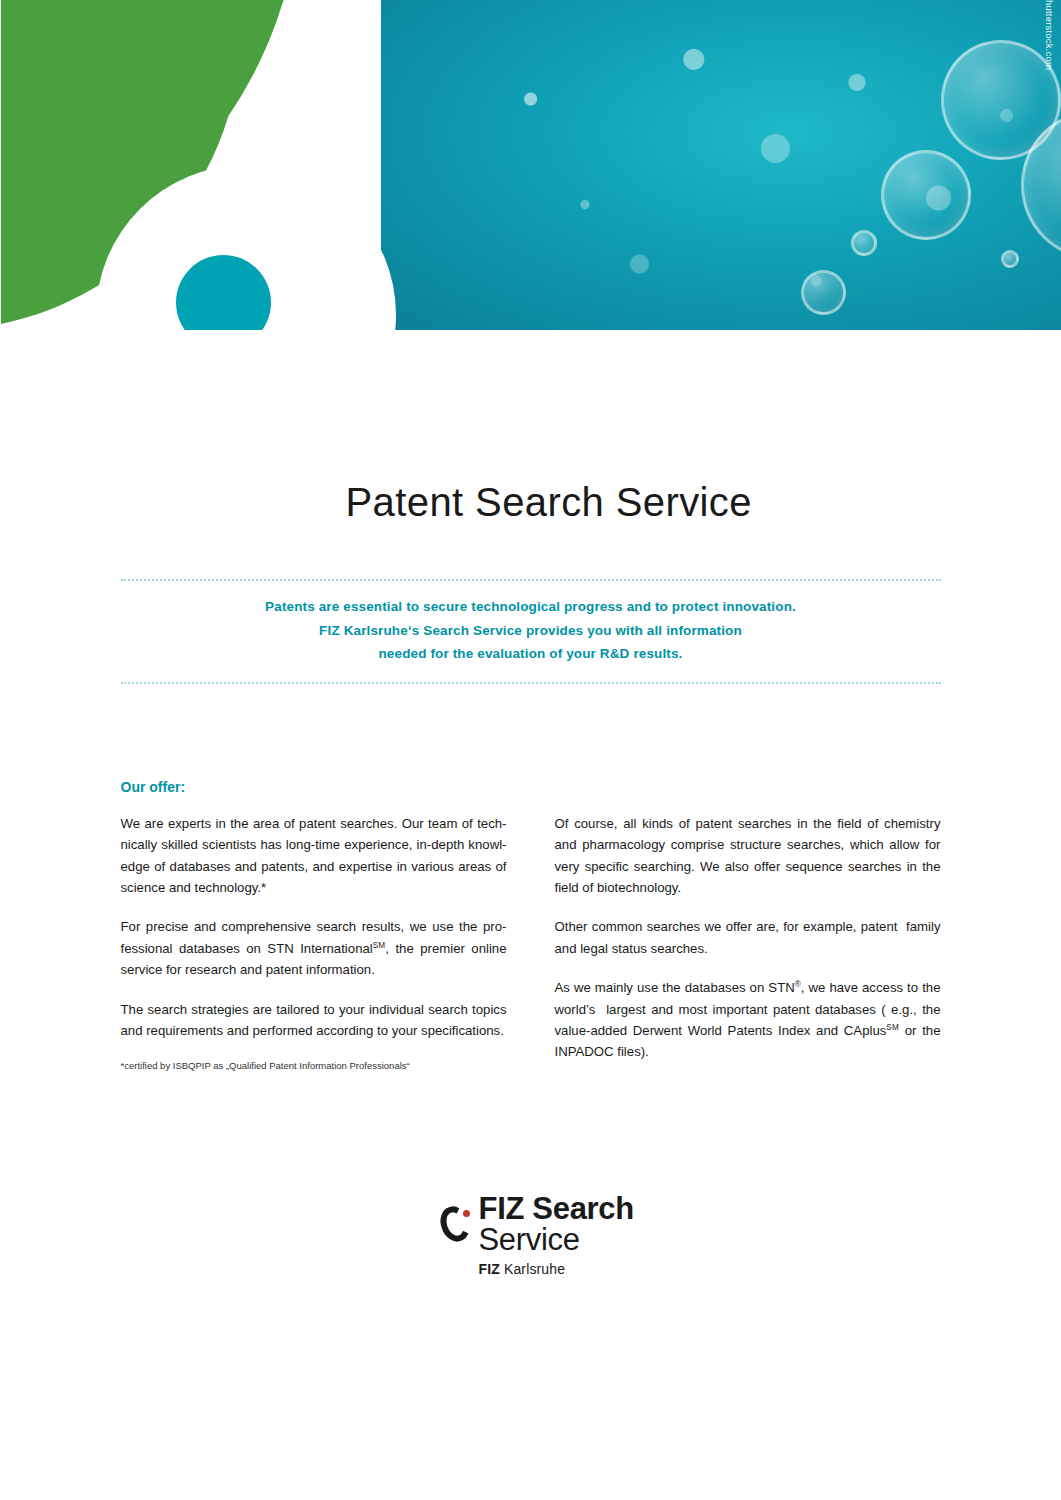Esmeralda Edenberg/Shutterstock.com
Patent Search Service
Patents are essential to secure technological progress and to protect innovation.
FIZ Karlsruhe‘s Search Service provides you with all information
needed for the evaluation of your R&D results.
Our offer:
We are experts in the area of patent searches. Our team of technically skilled scientists has long-time experience, in-depth knowledge of data­bases and patents, and expertise in various areas of science and technology.*
For precise and comprehensive search results, we use the professional databases on STN InternationalSM, the premier online service for re­search and patent information.
The search strategies are tailored to your indivi­dual search topics and requirements and per­formed according to your specifications.
*certified by ISBQPIP as „Qualified Patent Information Professionals“
Of course, all kinds of patent searches in the field of chemistry and pharmacology comprise structure searches, which allow for very specific searching. We also offer sequence searches in the field of biotechnology.
Other common searches we offer are, for exam­ple, patent family and legal status searches.
As we mainly use the databases on STN®, we have access to the world’s largest and most im­portant patent databases ( e.g., the value-added Derwent World Patents Index and CAplusSM or the INPADOC files).
FIZ Search Service
FIZ Karlsruhe